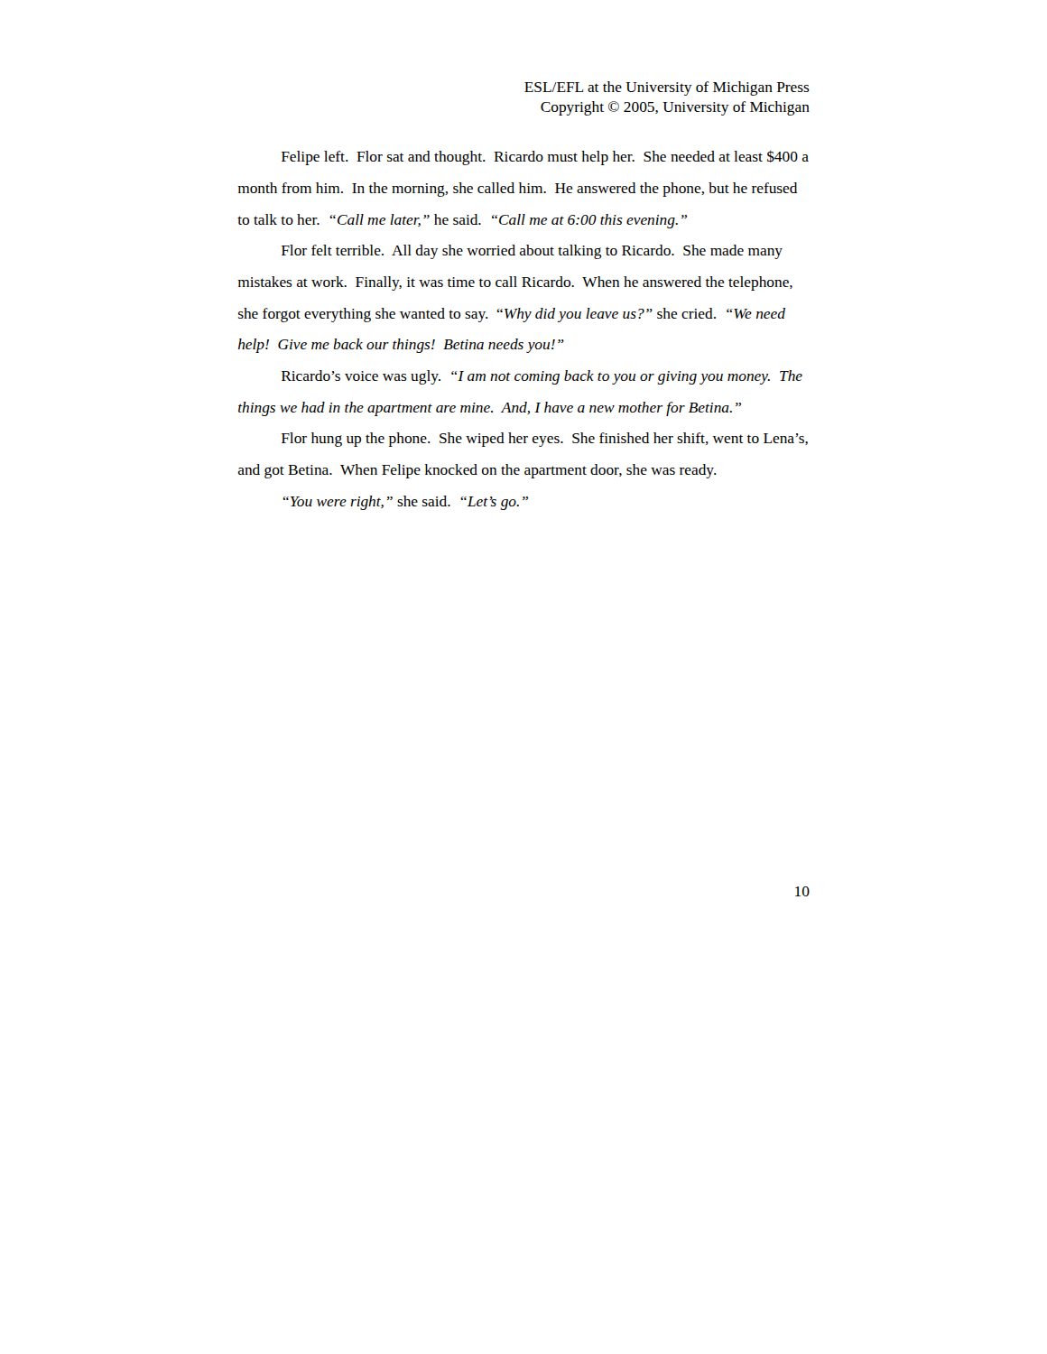ESL/EFL at the University of Michigan Press
Copyright © 2005, University of Michigan
Felipe left. Flor sat and thought. Ricardo must help her. She needed at least $400 a month from him. In the morning, she called him. He answered the phone, but he refused to talk to her. “Call me later,” he said. “Call me at 6:00 this evening.”
Flor felt terrible. All day she worried about talking to Ricardo. She made many mistakes at work. Finally, it was time to call Ricardo. When he answered the telephone, she forgot everything she wanted to say. “Why did you leave us?” she cried. “We need help! Give me back our things! Betina needs you!”
Ricardo’s voice was ugly. “I am not coming back to you or giving you money. The things we had in the apartment are mine. And, I have a new mother for Betina.”
Flor hung up the phone. She wiped her eyes. She finished her shift, went to Lena’s, and got Betina. When Felipe knocked on the apartment door, she was ready.
“You were right,” she said. “Let’s go.”
10